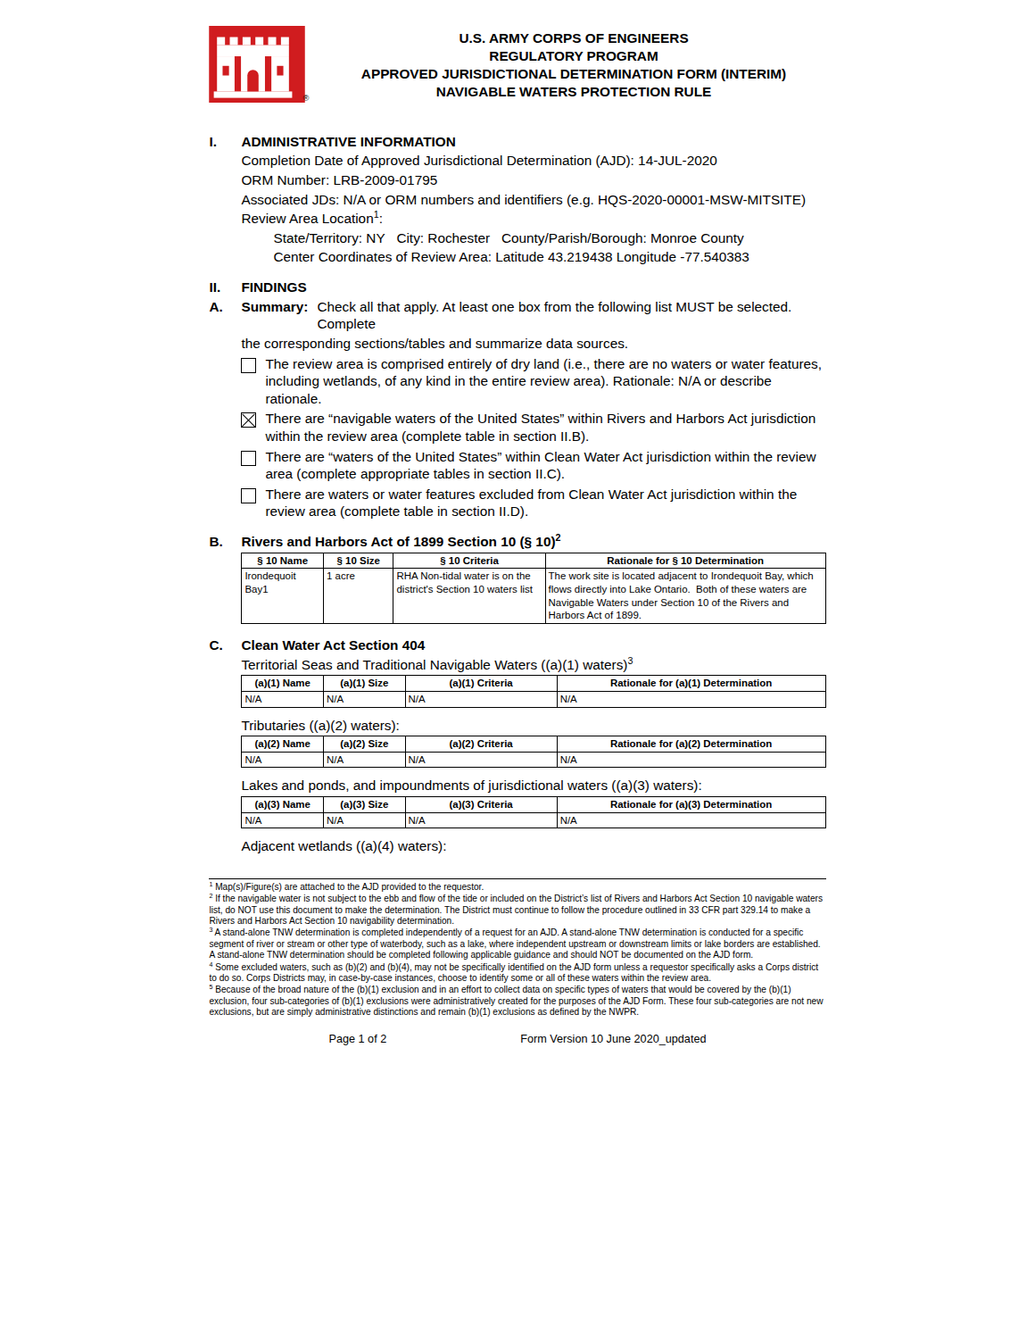®
U.S. ARMY CORPS OF ENGINEERS
REGULATORY PROGRAM
APPROVED JURISDICTIONAL DETERMINATION FORM (INTERIM)
NAVIGABLE WATERS PROTECTION RULE
I. ADMINISTRATIVE INFORMATION
Completion Date of Approved Jurisdictional Determination (AJD): 14-JUL-2020
ORM Number: LRB-2009-01795
Associated JDs: N/A or ORM numbers and identifiers (e.g. HQS-2020-00001-MSW-MITSITE)
Review Area Location1:
State/Territory: NY City: Rochester County/Parish/Borough: Monroe County
Center Coordinates of Review Area: Latitude 43.219438 Longitude -77.540383
II. FINDINGS
A. Summary: Check all that apply. At least one box from the following list MUST be selected. Complete
the corresponding sections/tables and summarize data sources.
The review area is comprised entirely of dry land (i.e., there are no waters or water features, including wetlands, of any kind in the entire review area). Rationale: N/A or describe rationale.
There are “navigable waters of the United States” within Rivers and Harbors Act jurisdiction within the review area (complete table in section II.B).
There are “waters of the United States” within Clean Water Act jurisdiction within the review area (complete appropriate tables in section II.C).
There are waters or water features excluded from Clean Water Act jurisdiction within the review area (complete table in section II.D).
B. Rivers and Harbors Act of 1899 Section 10 (§ 10)2
| § 10 Name | § 10 Size | § 10 Criteria | Rationale for § 10 Determination |
| --- | --- | --- | --- |
| Irondequoit Bay1 | 1 acre | RHA Non-tidal water is on the district's Section 10 waters list | The work site is located adjacent to Irondequoit Bay, which flows directly into Lake Ontario. Both of these waters are Navigable Waters under Section 10 of the Rivers and Harbors Act of 1899. |
C. Clean Water Act Section 404
Territorial Seas and Traditional Navigable Waters ((a)(1) waters)3
| (a)(1) Name | (a)(1) Size | (a)(1) Criteria | Rationale for (a)(1) Determination |
| --- | --- | --- | --- |
| N/A | N/A | N/A | N/A |
Tributaries ((a)(2) waters):
| (a)(2) Name | (a)(2) Size | (a)(2) Criteria | Rationale for (a)(2) Determination |
| --- | --- | --- | --- |
| N/A | N/A | N/A | N/A |
Lakes and ponds, and impoundments of jurisdictional waters ((a)(3) waters):
| (a)(3) Name | (a)(3) Size | (a)(3) Criteria | Rationale for (a)(3) Determination |
| --- | --- | --- | --- |
| N/A | N/A | N/A | N/A |
Adjacent wetlands ((a)(4) waters):
1 Map(s)/Figure(s) are attached to the AJD provided to the requestor.
2 If the navigable water is not subject to the ebb and flow of the tide or included on the District’s list of Rivers and Harbors Act Section 10 navigable waters list, do NOT use this document to make the determination. The District must continue to follow the procedure outlined in 33 CFR part 329.14 to make a Rivers and Harbors Act Section 10 navigability determination.
3 A stand-alone TNW determination is completed independently of a request for an AJD. A stand-alone TNW determination is conducted for a specific segment of river or stream or other type of waterbody, such as a lake, where independent upstream or downstream limits or lake borders are established. A stand-alone TNW determination should be completed following applicable guidance and should NOT be documented on the AJD form.
4 Some excluded waters, such as (b)(2) and (b)(4), may not be specifically identified on the AJD form unless a requestor specifically asks a Corps district to do so. Corps Districts may, in case-by-case instances, choose to identify some or all of these waters within the review area.
5 Because of the broad nature of the (b)(1) exclusion and in an effort to collect data on specific types of waters that would be covered by the (b)(1) exclusion, four sub-categories of (b)(1) exclusions were administratively created for the purposes of the AJD Form. These four sub-categories are not new exclusions, but are simply administrative distinctions and remain (b)(1) exclusions as defined by the NWPR.
Page 1 of 2 Form Version 10 June 2020_updated